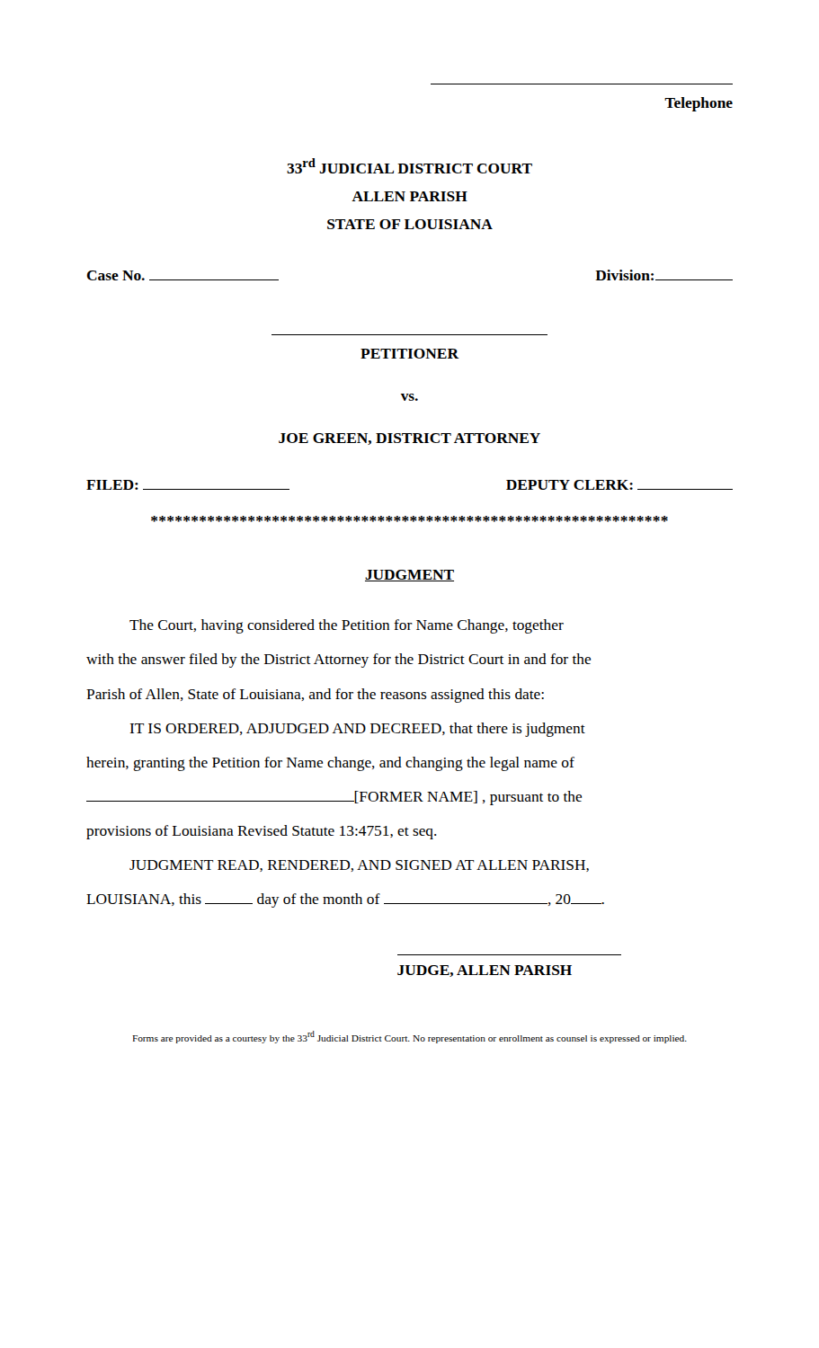Telephone
33rd JUDICIAL DISTRICT COURT
ALLEN PARISH
STATE OF LOUISIANA
Case No. Division:
PETITIONER
vs.
JOE GREEN, DISTRICT ATTORNEY
FILED: DEPUTY CLERK:
****************************************************************
JUDGMENT
The Court, having considered the Petition for Name Change, together
with the answer filed by the District Attorney for the District Court in and for the
Parish of Allen, State of Louisiana, and for the reasons assigned this date:
IT IS ORDERED, ADJUDGED AND DECREED, that there is judgment
herein, granting the Petition for Name change, and changing the legal name of
[FORMER NAME] , pursuant to the
provisions of Louisiana Revised Statute 13:4751, et seq.
JUDGMENT READ, RENDERED, AND SIGNED AT ALLEN PARISH,
LOUISIANA, this day of the month of , 20 .
JUDGE, ALLEN PARISH
Forms are provided as a courtesy by the 33rd Judicial District Court. No representation or enrollment as counsel is expressed or implied.